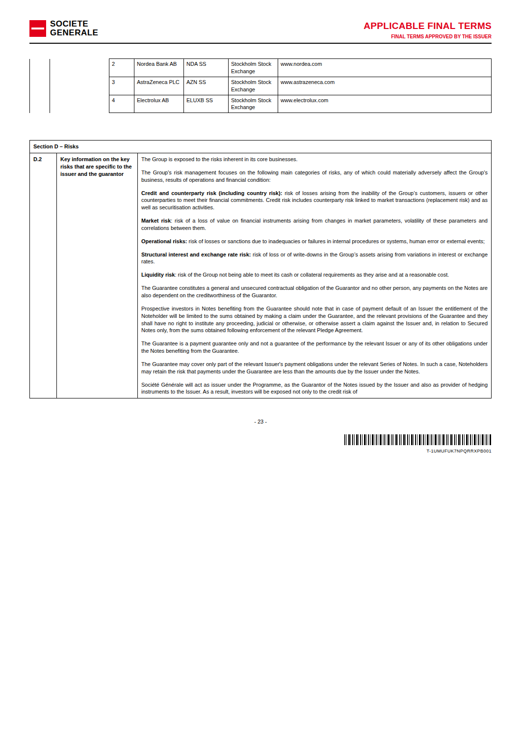SOCIETE
GENERALE
APPLICABLE FINAL TERMS
FINAL TERMS APPROVED BY THE ISSUER
| | | 2 | Nordea Bank AB | NDA SS | Stockholm Stock Exchange | www.nordea.com |
| | | 3 | AstraZeneca PLC | AZN SS | Stockholm Stock Exchange | www.astrazeneca.com |
| | | 4 | Electrolux AB | ELUXB SS | Stockholm Stock Exchange | www.electrolux.com |
| Section D – Risks |
| D.2 | Key information on the key risks that are specific to the issuer and the guarantor | The Group is exposed to the risks inherent in its core businesses. The Group's risk management focuses on the following main categories of risks, any of which could materially adversely affect the Group's business, results of operations and financial condition: Credit and counterparty risk (including country risk): risk of losses arising from the inability of the Group’s customers, issuers or other counterparties to meet their financial commitments. Credit risk includes counterparty risk linked to market transactions (replacement risk) and as well as securitisation activities. Market risk : risk of a loss of value on financial instruments arising from changes in market parameters, volatility of these parameters and correlations between them. Operational risks: risk of losses or sanctions due to inadequacies or failures in internal procedures or systems, human error or external events; Structural interest and exchange rate risk: risk of loss or of write-downs in the Group’s assets arising from variations in interest or exchange rates. Liquidity risk : risk of the Group not being able to meet its cash or collateral requirements as they arise and at a reasonable cost. The Guarantee constitutes a general and unsecured contractual obligation of the Guarantor and no other person, any payments on the Notes are also dependent on the creditworthiness of the Guarantor. Prospective investors in Notes benefiting from the Guarantee should note that in case of payment default of an Issuer the entitlement of the Noteholder will be limited to the sums obtained by making a claim under the Guarantee, and the relevant provisions of the Guarantee and they shall have no right to institute any proceeding, judicial or otherwise, or otherwise assert a claim against the Issuer and, in relation to Secured Notes only, from the sums obtained following enforcement of the relevant Pledge Agreement. The Guarantee is a payment guarantee only and not a guarantee of the performance by the relevant Issuer or any of its other obligations under the Notes benefiting from the Guarantee. The Guarantee may cover only part of the relevant Issuer's payment obligations under the relevant Series of Notes. In such a case, Noteholders may retain the risk that payments under the Guarantee are less than the amounts due by the Issuer under the Notes. Société Générale will act as issuer under the Programme, as the Guarantor of the Notes issued by the Issuer and also as provider of hedging instruments to the Issuer. As a result, investors will be exposed not only to the credit risk of |
- 23 -
T-1UMUFUK7NPQRRXPB001